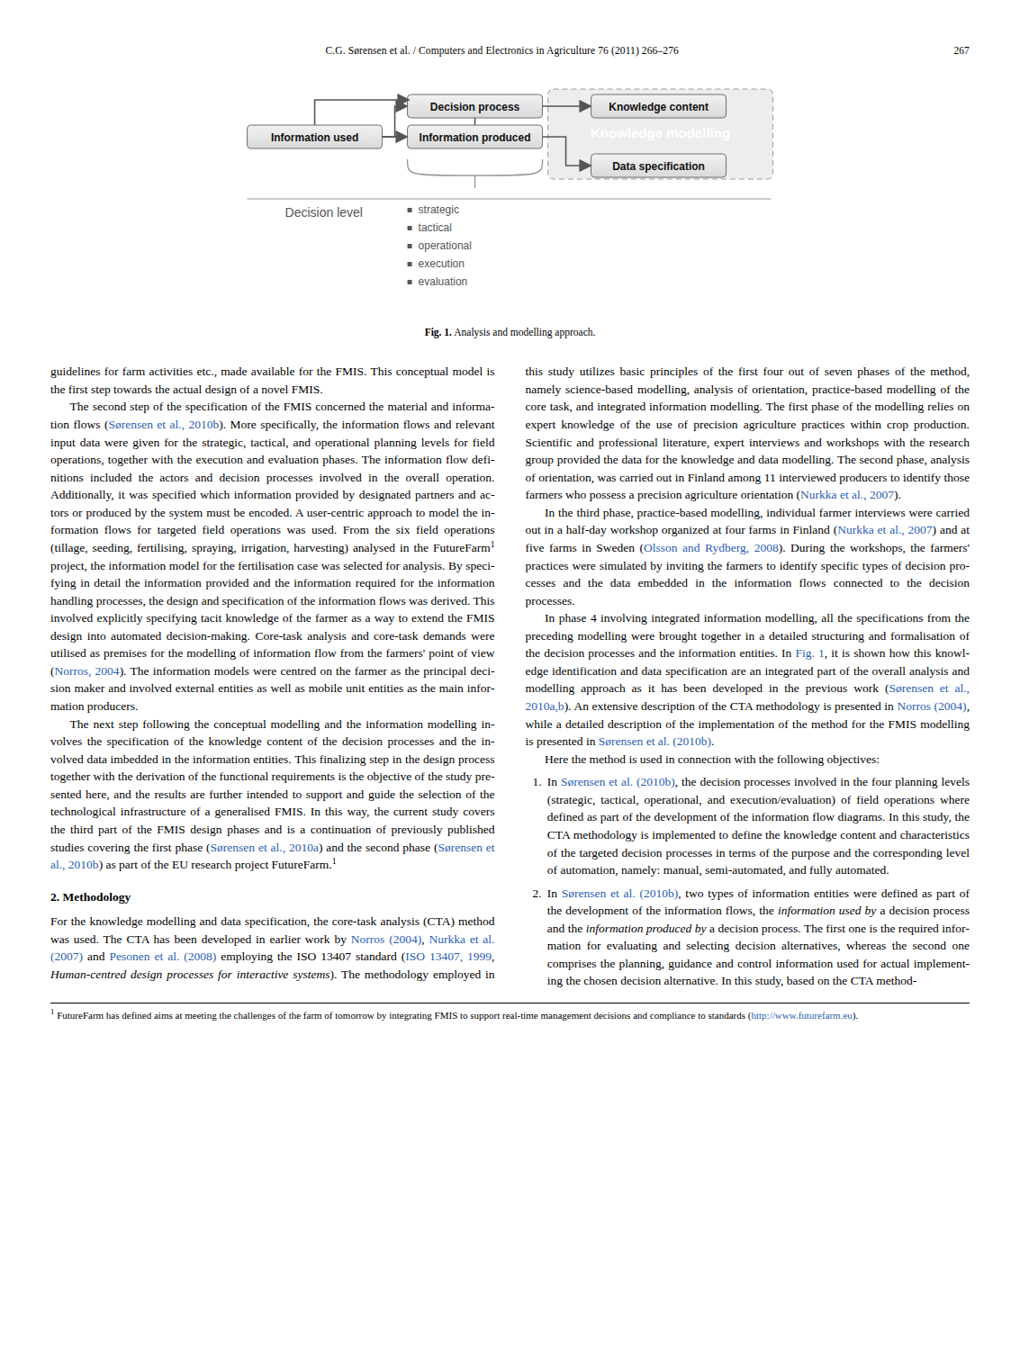267 C.G. Sørensen et al. / Computers and Electronics in Agriculture 76 (2011) 266–276
Knowledge modelling Information used Decision process Information produced Knowledge content Data specification Decision level strategic tactical operational execution evaluation
Fig. 1. Analysis and modelling approach.
guidelines for farm activities etc., made available for the FMIS. This conceptual model is the first step towards the actual design of a novel FMIS.
The second step of the specification of the FMIS concerned the material and information flows (Sørensen et al., 2010b). More specifically, the information flows and relevant input data were given for the strategic, tactical, and operational planning levels for field operations, together with the execution and evaluation phases. The information flow definitions included the actors and decision processes involved in the overall operation. Additionally, it was specified which information provided by designated partners and actors or produced by the system must be encoded. A user-centric approach to model the information flows for targeted field operations was used. From the six field operations (tillage, seeding, fertilising, spraying, irrigation, harvesting) analysed in the FutureFarm1 project, the information model for the fertilisation case was selected for analysis. By specifying in detail the information provided and the information required for the information handling processes, the design and specification of the information flows was derived. This involved explicitly specifying tacit knowledge of the farmer as a way to extend the FMIS design into automated decision-making. Core-task analysis and core-task demands were utilised as premises for the modelling of information flow from the farmers' point of view (Norros, 2004). The information models were centred on the farmer as the principal decision maker and involved external entities as well as mobile unit entities as the main information producers.
The next step following the conceptual modelling and the information modelling involves the specification of the knowledge content of the decision processes and the involved data imbedded in the information entities. This finalizing step in the design process together with the derivation of the functional requirements is the objective of the study presented here, and the results are further intended to support and guide the selection of the technological infrastructure of a generalised FMIS. In this way, the current study covers the third part of the FMIS design phases and is a continuation of previously published studies covering the first phase (Sørensen et al., 2010a) and the second phase (Sørensen et al., 2010b) as part of the EU research project FutureFarm.1
2. Methodology
For the knowledge modelling and data specification, the core-task analysis (CTA) method was used. The CTA has been developed in earlier work by Norros (2004), Nurkka et al. (2007) and Pesonen et al. (2008) employing the ISO 13407 standard (ISO 13407, 1999, Human-centred design processes for interactive systems). The methodology employed in this study utilizes basic principles of the first four out of seven phases of the method, namely science-based modelling, analysis of orientation, practice-based modelling of the core task, and integrated information modelling. The first phase of the modelling relies on expert knowledge of the use of precision agriculture practices within crop production. Scientific and professional literature, expert interviews and workshops with the research group provided the data for the knowledge and data modelling. The second phase, analysis of orientation, was carried out in Finland among 11 interviewed producers to identify those farmers who possess a precision agriculture orientation (Nurkka et al., 2007).
In the third phase, practice-based modelling, individual farmer interviews were carried out in a half-day workshop organized at four farms in Finland (Nurkka et al., 2007) and at five farms in Sweden (Olsson and Rydberg, 2008). During the workshops, the farmers' practices were simulated by inviting the farmers to identify specific types of decision processes and the data embedded in the information flows connected to the decision processes.
In phase 4 involving integrated information modelling, all the specifications from the preceding modelling were brought together in a detailed structuring and formalisation of the decision processes and the information entities. In Fig. 1, it is shown how this knowledge identification and data specification are an integrated part of the overall analysis and modelling approach as it has been developed in the previous work (Sørensen et al., 2010a,b). An extensive description of the CTA methodology is presented in Norros (2004), while a detailed description of the implementation of the method for the FMIS modelling is presented in Sørensen et al. (2010b).
Here the method is used in connection with the following objectives:
In Sørensen et al. (2010b), the decision processes involved in the four planning levels (strategic, tactical, operational, and execution/evaluation) of field operations where defined as part of the development of the information flow diagrams. In this study, the CTA methodology is implemented to define the knowledge content and characteristics of the targeted decision processes in terms of the purpose and the corresponding level of automation, namely: manual, semi-automated, and fully automated.
In Sørensen et al. (2010b), two types of information entities were defined as part of the development of the information flows, the information used by a decision process and the information produced by a decision process. The first one is the required information for evaluating and selecting decision alternatives, whereas the second one comprises the planning, guidance and control information used for actual implementing the chosen decision alternative. In this study, based on the CTA method-
1 FutureFarm has defined aims at meeting the challenges of the farm of tomorrow by integrating FMIS to support real-time management decisions and compliance to standards (http://www.futurefarm.eu).